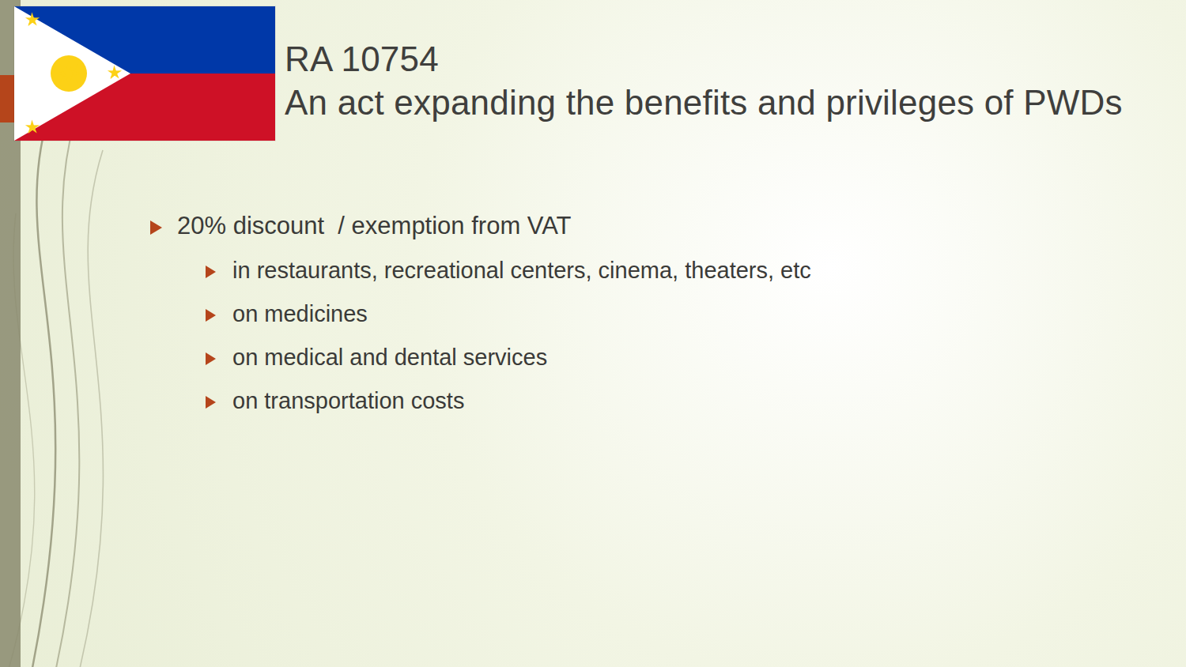RA 10754
An act expanding the benefits and privileges of PWDs
20% discount / exemption from VAT
in restaurants, recreational centers, cinema, theaters, etc
on medicines
on medical and dental services
on transportation costs